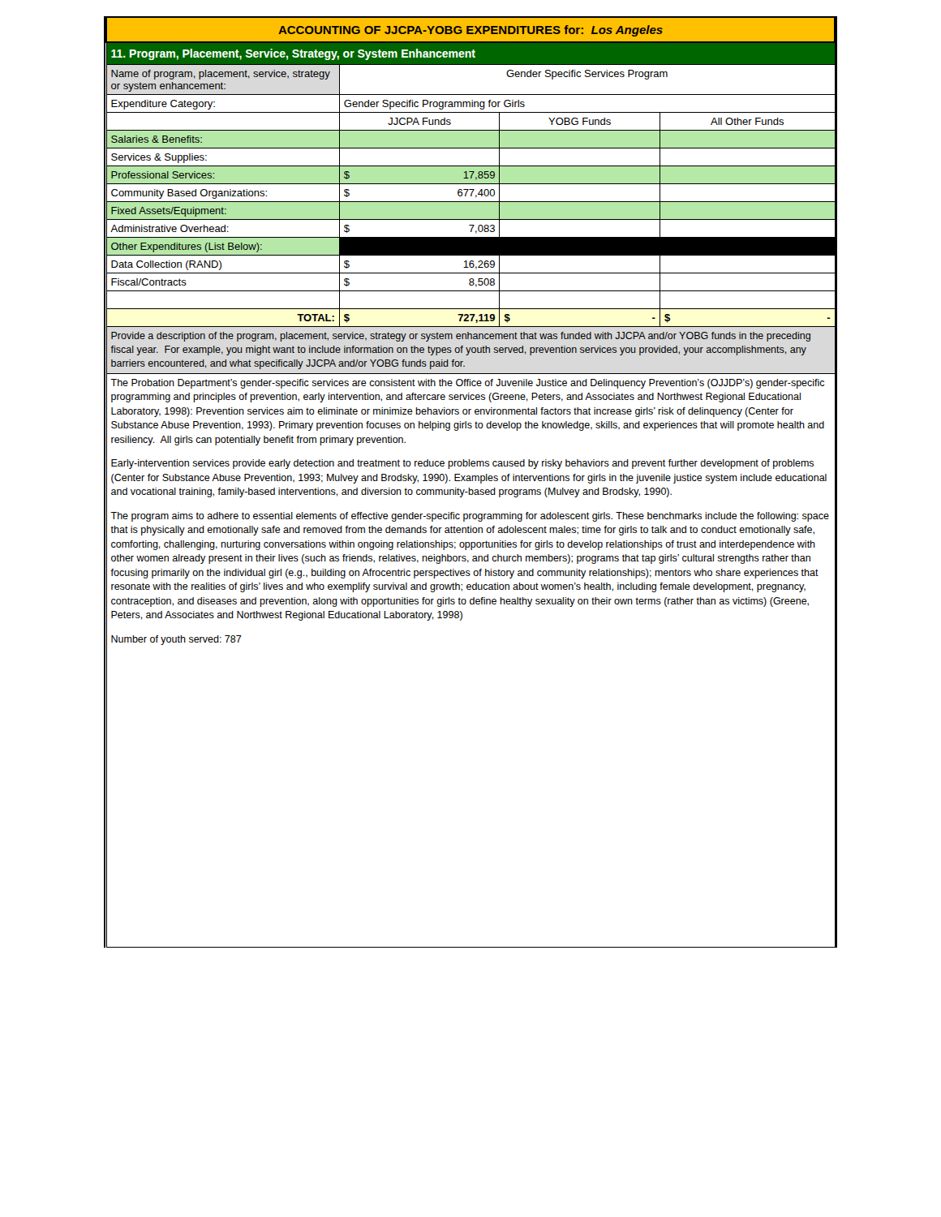| ACCOUNTING OF JJCPA-YOBG EXPENDITURES for: Los Angeles |
| 11. Program, Placement, Service, Strategy, or System Enhancement |
| Name of program, placement, service, strategy or system enhancement: | Gender Specific Services Program |
| Expenditure Category: | Gender Specific Programming for Girls |
| | JJCPA Funds | YOBG Funds | All Other Funds |
| Salaries & Benefits: | | | |
| Services & Supplies: | | | |
| Professional Services: | $ 17,859 | | |
| Community Based Organizations: | $ 677,400 | | |
| Fixed Assets/Equipment: | | | |
| Administrative Overhead: | $ 7,083 | | |
| Other Expenditures (List Below): | | | |
| Data Collection (RAND) | $ 16,269 | | |
| Fiscal/Contracts | $ 8,508 | | |
| TOTAL: | $ 727,119 | $ - | $ - |
| Provide a description of the program, placement, service, strategy or system enhancement that was funded with JJCPA and/or YOBG funds in the preceding fiscal year. For example, you might want to include information on the types of youth served, prevention services you provided, your accomplishments, any barriers encountered, and what specifically JJCPA and/or YOBG funds paid for. |
| The Probation Department’s gender-specific services are consistent with the Office of Juvenile Justice and Delinquency Prevention’s (OJJDP’s) gender-specific programming and principles of prevention, early intervention, and aftercare services (Greene, Peters, and Associates and Northwest Regional Educational Laboratory, 1998): Prevention services aim to eliminate or minimize behaviors or environmental factors that increase girls’ risk of delinquency (Center for Substance Abuse Prevention, 1993). Primary prevention focuses on helping girls to develop the knowledge, skills, and experiences that will promote health and resiliency. All girls can potentially benefit from primary prevention. Early-intervention services provide early detection and treatment to reduce problems caused by risky behaviors and prevent further development of problems (Center for Substance Abuse Prevention, 1993; Mulvey and Brodsky, 1990). Examples of interventions for girls in the juvenile justice system include educational and vocational training, family-based interventions, and diversion to community-based programs (Mulvey and Brodsky, 1990). The program aims to adhere to essential elements of effective gender-specific programming for adolescent girls. These benchmarks include the following: space that is physically and emotionally safe and removed from the demands for attention of adolescent males; time for girls to talk and to conduct emotionally safe, comforting, challenging, nurturing conversations within ongoing relationships; opportunities for girls to develop relationships of trust and interdependence with other women already present in their lives (such as friends, relatives, neighbors, and church members); programs that tap girls’ cultural strengths rather than focusing primarily on the individual girl (e.g., building on Afrocentric perspectives of history and community relationships); mentors who share experiences that resonate with the realities of girls’ lives and who exemplify survival and growth; education about women’s health, including female development, pregnancy, contraception, and diseases and prevention, along with opportunities for girls to define healthy sexuality on their own terms (rather than as victims) (Greene, Peters, and Associates and Northwest Regional Educational Laboratory, 1998) Number of youth served: 787 |